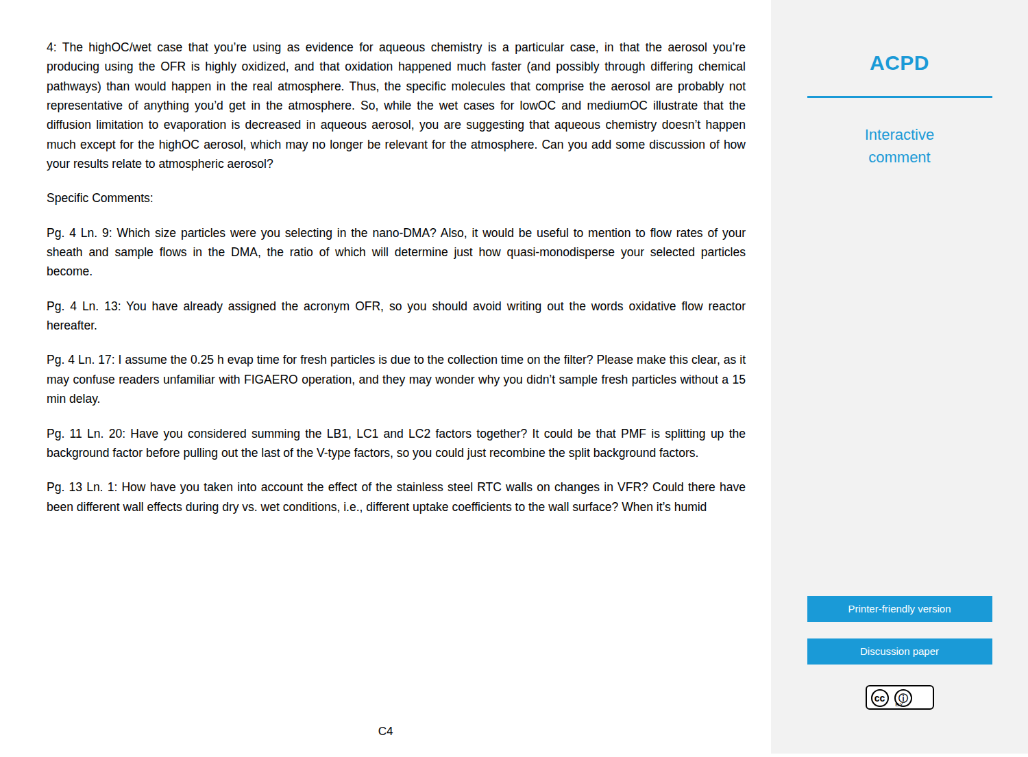ACPD
Interactive
comment
Printer-friendly version
Discussion paper
cc
ⓘ
BY
4: The highOC/wet case that you’re using as evidence for aqueous chemistry is a particular case, in that the aerosol you’re producing using the OFR is highly oxidized, and that oxidation happened much faster (and possibly through differing chemical pathways) than would happen in the real atmosphere. Thus, the specific molecules that comprise the aerosol are probably not representative of anything you’d get in the atmosphere. So, while the wet cases for lowOC and mediumOC illustrate that the diffusion limitation to evaporation is decreased in aqueous aerosol, you are suggesting that aqueous chemistry doesn’t happen much except for the highOC aerosol, which may no longer be relevant for the atmosphere. Can you add some discussion of how your results relate to atmospheric aerosol?
Specific Comments:
Pg. 4 Ln. 9: Which size particles were you selecting in the nano-DMA? Also, it would be useful to mention to flow rates of your sheath and sample flows in the DMA, the ratio of which will determine just how quasi-monodisperse your selected particles become.
Pg. 4 Ln. 13: You have already assigned the acronym OFR, so you should avoid writing out the words oxidative flow reactor hereafter.
Pg. 4 Ln. 17: I assume the 0.25 h evap time for fresh particles is due to the collection time on the filter? Please make this clear, as it may confuse readers unfamiliar with FIGAERO operation, and they may wonder why you didn’t sample fresh particles without a 15 min delay.
Pg. 11 Ln. 20: Have you considered summing the LB1, LC1 and LC2 factors together? It could be that PMF is splitting up the background factor before pulling out the last of the V-type factors, so you could just recombine the split background factors.
Pg. 13 Ln. 1: How have you taken into account the effect of the stainless steel RTC walls on changes in VFR? Could there have been different wall effects during dry vs. wet conditions, i.e., different uptake coefficients to the wall surface? When it’s humid
C4